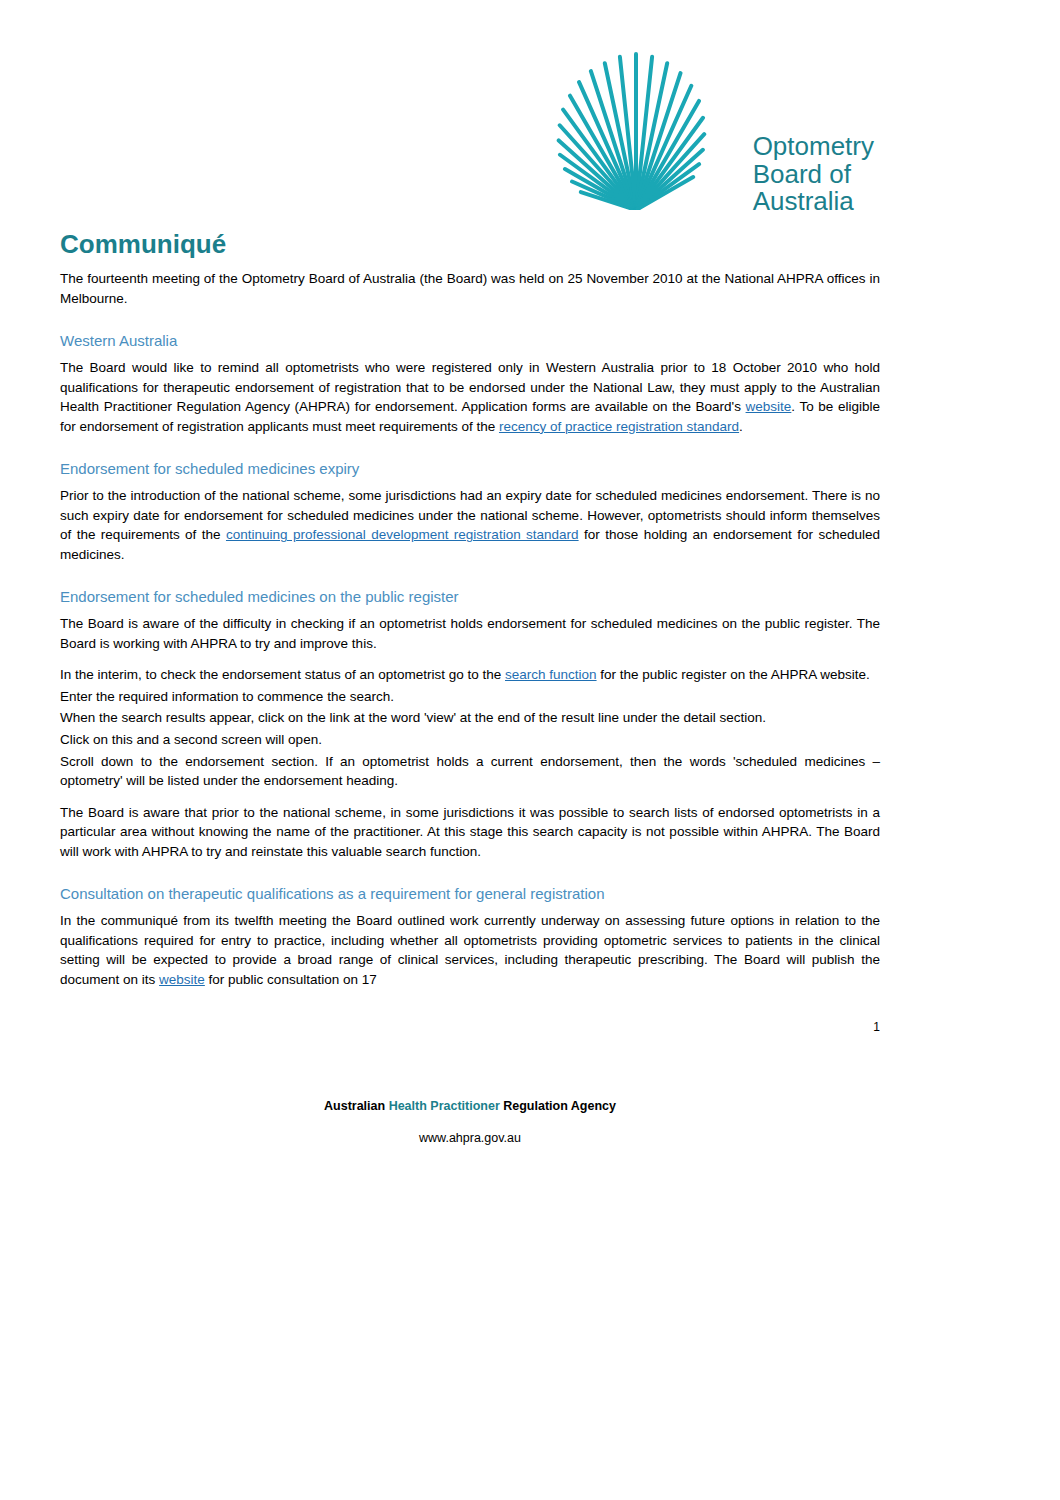Optometry Board of Australia
Communiqué
The fourteenth meeting of the Optometry Board of Australia (the Board) was held on 25 November 2010 at the National AHPRA offices in Melbourne.
Western Australia
The Board would like to remind all optometrists who were registered only in Western Australia prior to 18 October 2010 who hold qualifications for therapeutic endorsement of registration that to be endorsed under the National Law, they must apply to the Australian Health Practitioner Regulation Agency (AHPRA) for endorsement. Application forms are available on the Board's website. To be eligible for endorsement of registration applicants must meet requirements of the recency of practice registration standard.
Endorsement for scheduled medicines expiry
Prior to the introduction of the national scheme, some jurisdictions had an expiry date for scheduled medicines endorsement. There is no such expiry date for endorsement for scheduled medicines under the national scheme. However, optometrists should inform themselves of the requirements of the continuing professional development registration standard for those holding an endorsement for scheduled medicines.
Endorsement for scheduled medicines on the public register
The Board is aware of the difficulty in checking if an optometrist holds endorsement for scheduled medicines on the public register. The Board is working with AHPRA to try and improve this.
In the interim, to check the endorsement status of an optometrist go to the search function for the public register on the AHPRA website.
Enter the required information to commence the search.
When the search results appear, click on the link at the word 'view' at the end of the result line under the detail section.
Click on this and a second screen will open.
Scroll down to the endorsement section. If an optometrist holds a current endorsement, then the words 'scheduled medicines – optometry' will be listed under the endorsement heading.
The Board is aware that prior to the national scheme, in some jurisdictions it was possible to search lists of endorsed optometrists in a particular area without knowing the name of the practitioner. At this stage this search capacity is not possible within AHPRA. The Board will work with AHPRA to try and reinstate this valuable search function.
Consultation on therapeutic qualifications as a requirement for general registration
In the communiqué from its twelfth meeting the Board outlined work currently underway on assessing future options in relation to the qualifications required for entry to practice, including whether all optometrists providing optometric services to patients in the clinical setting will be expected to provide a broad range of clinical services, including therapeutic prescribing. The Board will publish the document on its website for public consultation on 17
1
Australian Health Practitioner Regulation Agency
www.ahpra.gov.au